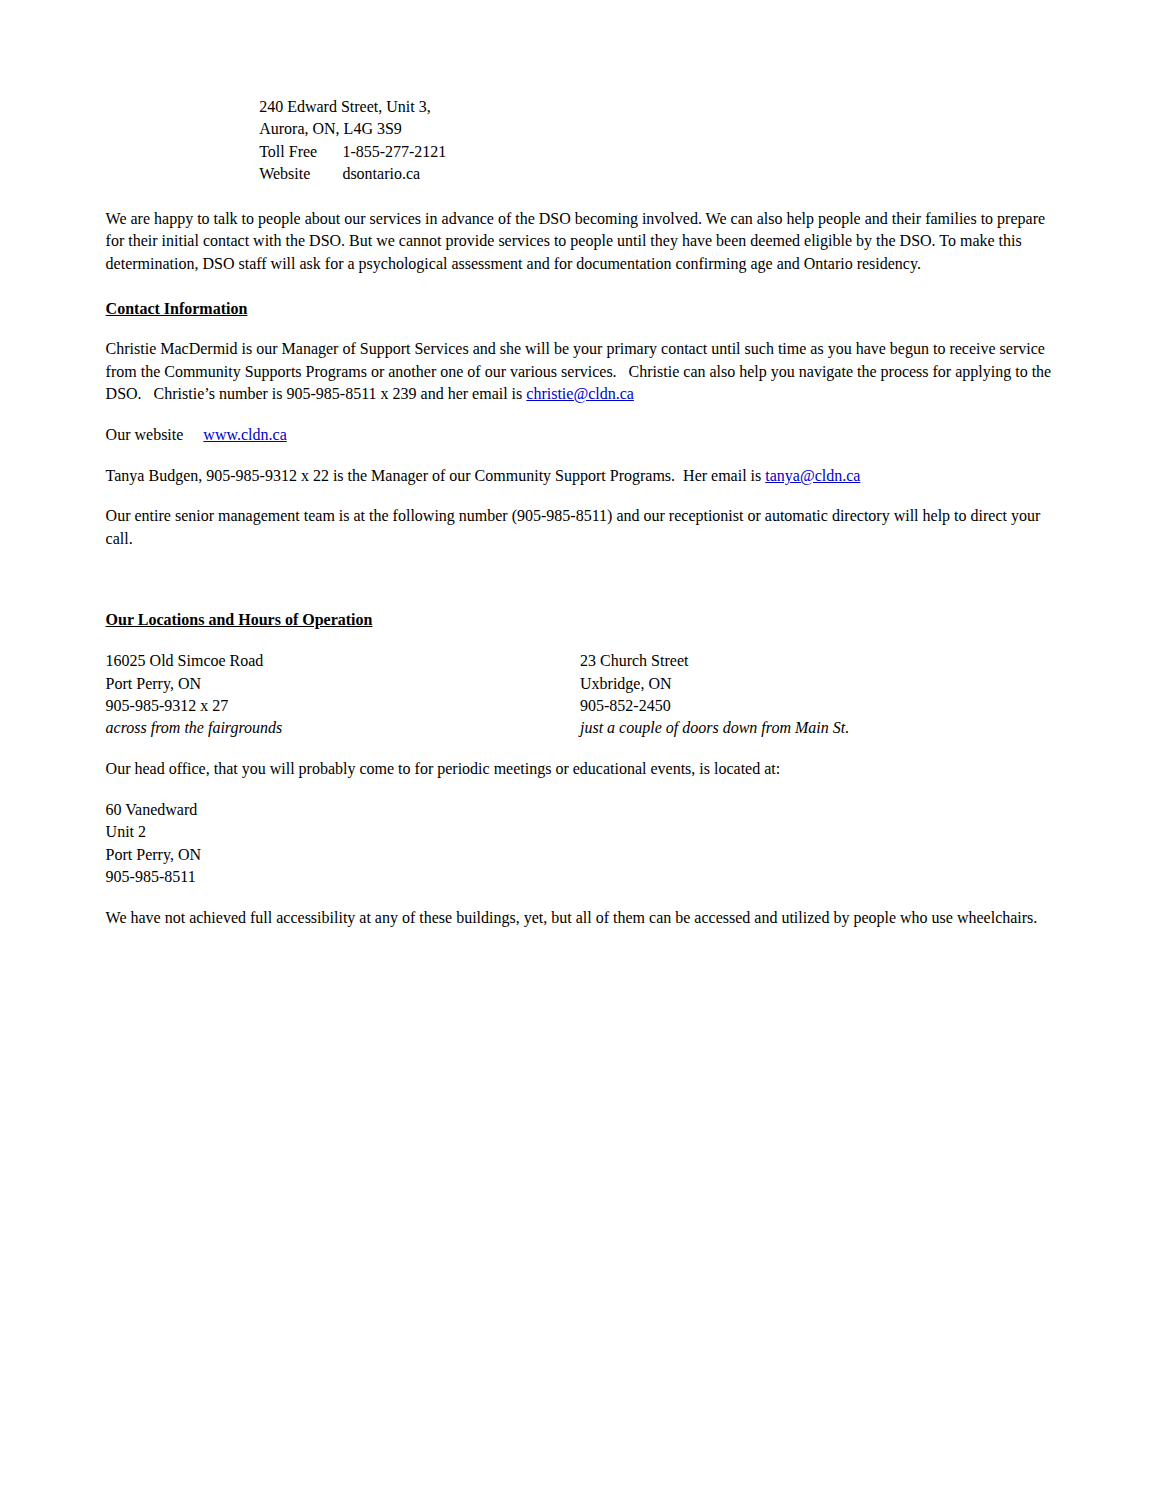240 Edward Street, Unit 3,
Aurora, ON, L4G 3S9
Toll Free1-855-277-2121
Websitedsontario.ca
We are happy to talk to people about our services in advance of the DSO becoming involved. We can also help people and their families to prepare for their initial contact with the DSO. But we cannot provide services to people until they have been deemed eligible by the DSO. To make this determination, DSO staff will ask for a psychological assessment and for documentation confirming age and Ontario residency.
Contact Information
Christie MacDermid is our Manager of Support Services and she will be your primary contact until such time as you have begun to receive service from the Community Supports Programs or another one of our various services. Christie can also help you navigate the process for applying to the DSO. Christie’s number is 905-985-8511 x 239 and her email is christie@cldn.ca
Our website www.cldn.ca
Tanya Budgen, 905-985-9312 x 22 is the Manager of our Community Support Programs. Her email is tanya@cldn.ca
Our entire senior management team is at the following number (905-985-8511) and our receptionist or automatic directory will help to direct your call.
Our Locations and Hours of Operation
| 16025 Old Simcoe Road Port Perry, ON 905-985-9312 x 27 across from the fairgrounds | 23 Church Street Uxbridge, ON 905-852-2450 just a couple of doors down from Main St. |
Our head office, that you will probably come to for periodic meetings or educational events, is located at:
60 Vanedward
Unit 2
Port Perry, ON
905-985-8511
We have not achieved full accessibility at any of these buildings, yet, but all of them can be accessed and utilized by people who use wheelchairs.